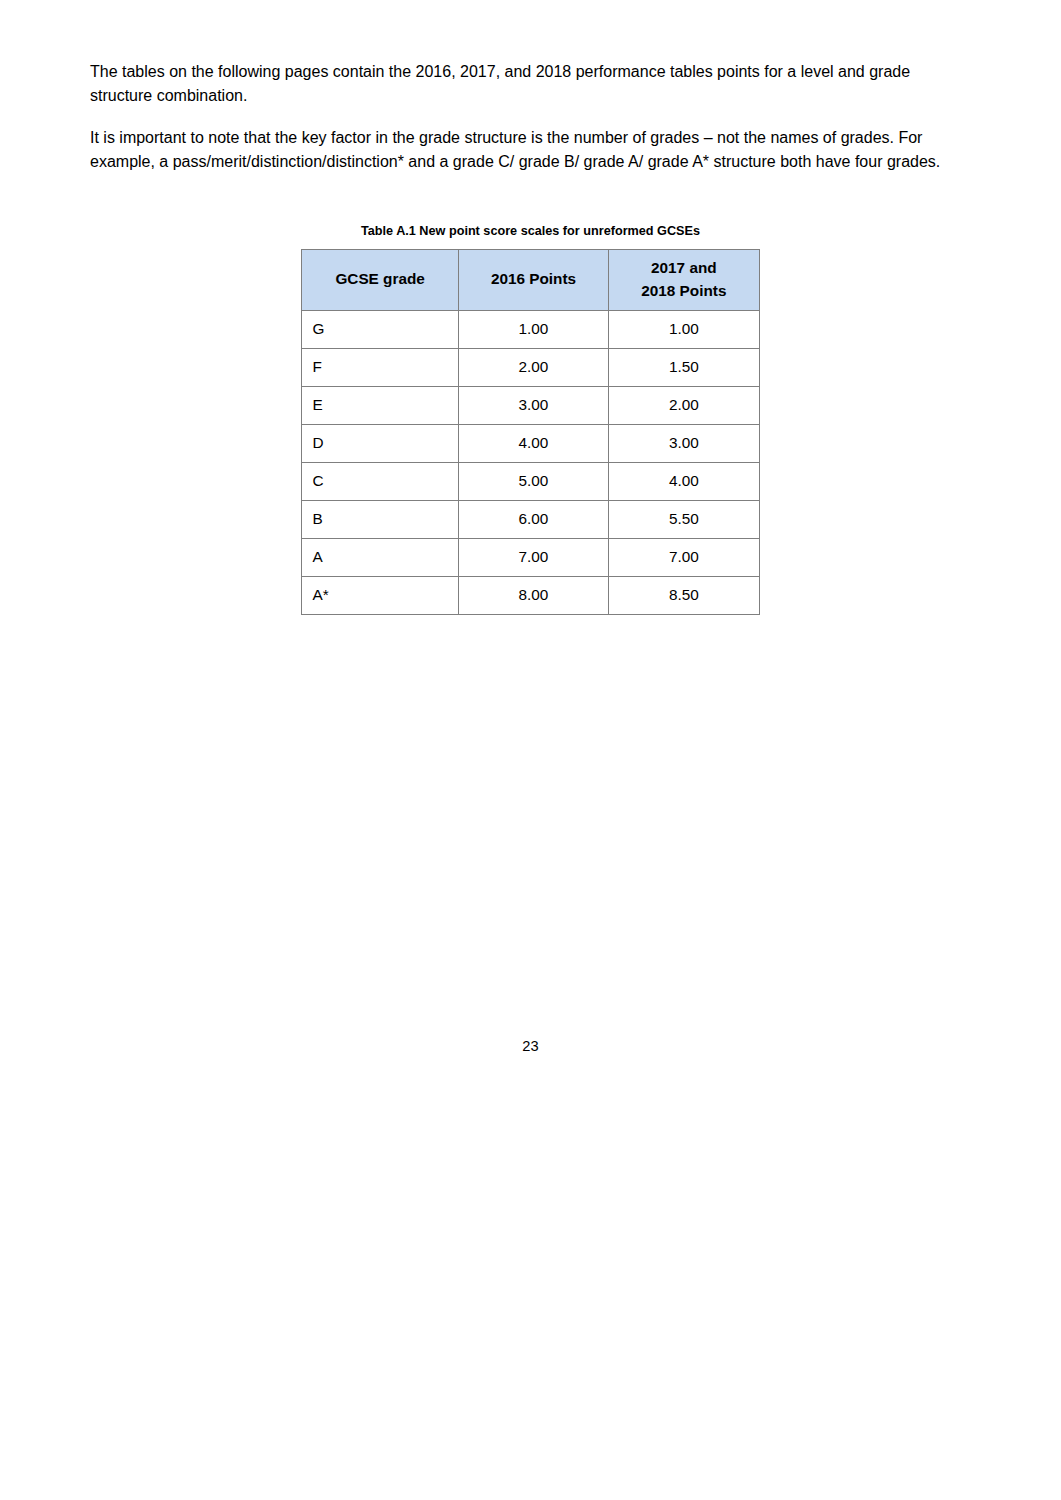The tables on the following pages contain the 2016, 2017, and 2018 performance tables points for a level and grade structure combination.
It is important to note that the key factor in the grade structure is the number of grades – not the names of grades. For example, a pass/merit/distinction/distinction* and a grade C/ grade B/ grade A/ grade A* structure both have four grades.
Table A.1 New point score scales for unreformed GCSEs
| GCSE grade | 2016 Points | 2017 and 2018 Points |
| --- | --- | --- |
| G | 1.00 | 1.00 |
| F | 2.00 | 1.50 |
| E | 3.00 | 2.00 |
| D | 4.00 | 3.00 |
| C | 5.00 | 4.00 |
| B | 6.00 | 5.50 |
| A | 7.00 | 7.00 |
| A* | 8.00 | 8.50 |
23